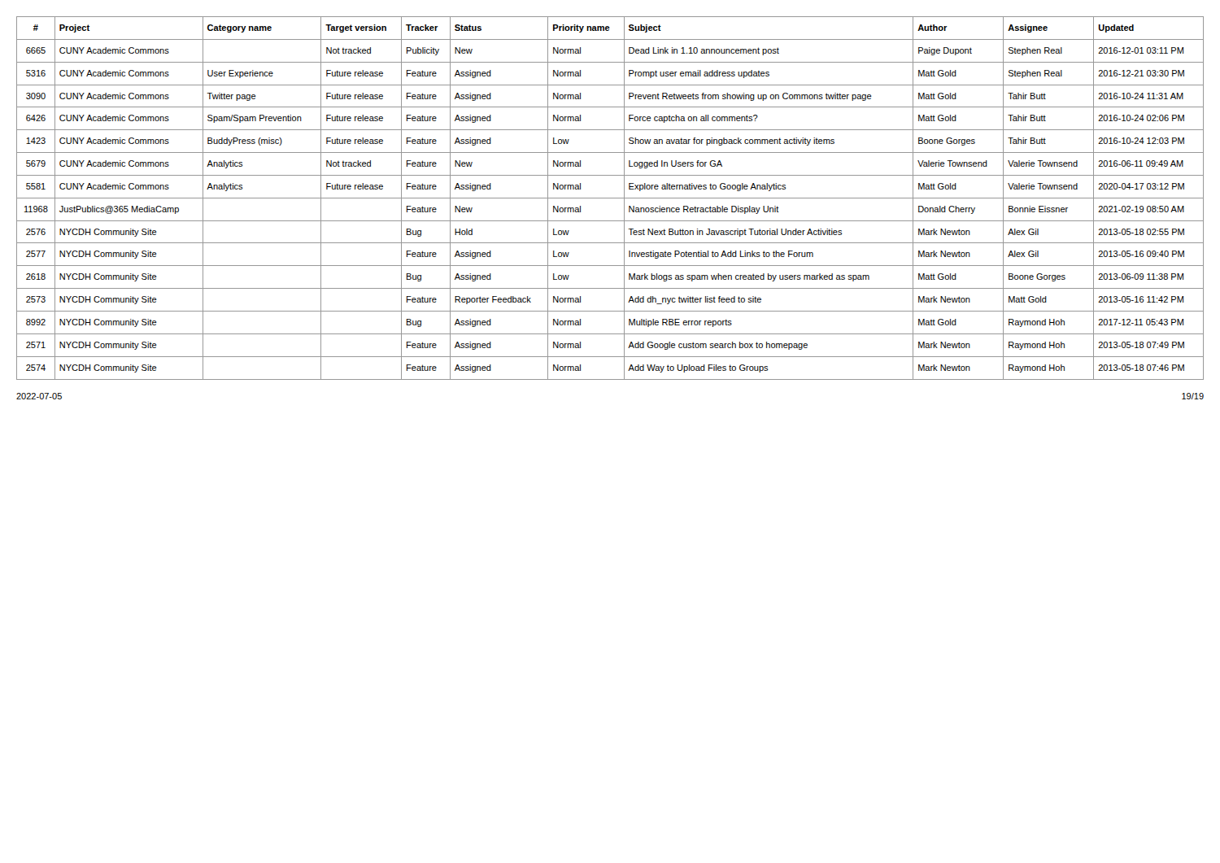| # | Project | Category name | Target version | Tracker | Status | Priority name | Subject | Author | Assignee | Updated |
| --- | --- | --- | --- | --- | --- | --- | --- | --- | --- | --- |
| 6665 | CUNY Academic Commons | | Not tracked | Publicity | New | Normal | Dead Link in 1.10 announcement post | Paige Dupont | Stephen Real | 2016-12-01 03:11 PM |
| 5316 | CUNY Academic Commons | User Experience | Future release | Feature | Assigned | Normal | Prompt user email address updates | Matt Gold | Stephen Real | 2016-12-21 03:30 PM |
| 3090 | CUNY Academic Commons | Twitter page | Future release | Feature | Assigned | Normal | Prevent Retweets from showing up on Commons twitter page | Matt Gold | Tahir Butt | 2016-10-24 11:31 AM |
| 6426 | CUNY Academic Commons | Spam/Spam Prevention | Future release | Feature | Assigned | Normal | Force captcha on all comments? | Matt Gold | Tahir Butt | 2016-10-24 02:06 PM |
| 1423 | CUNY Academic Commons | BuddyPress (misc) | Future release | Feature | Assigned | Low | Show an avatar for pingback comment activity items | Boone Gorges | Tahir Butt | 2016-10-24 12:03 PM |
| 5679 | CUNY Academic Commons | Analytics | Not tracked | Feature | New | Normal | Logged In Users for GA | Valerie Townsend | Valerie Townsend | 2016-06-11 09:49 AM |
| 5581 | CUNY Academic Commons | Analytics | Future release | Feature | Assigned | Normal | Explore alternatives to Google Analytics | Matt Gold | Valerie Townsend | 2020-04-17 03:12 PM |
| 11968 | JustPublics@365 MediaCamp | | | Feature | New | Normal | Nanoscience Retractable Display Unit | Donald Cherry | Bonnie Eissner | 2021-02-19 08:50 AM |
| 2576 | NYCDH Community Site | | | Bug | Hold | Low | Test Next Button in Javascript Tutorial Under Activities | Mark Newton | Alex Gil | 2013-05-18 02:55 PM |
| 2577 | NYCDH Community Site | | | Feature | Assigned | Low | Investigate Potential to Add Links to the Forum | Mark Newton | Alex Gil | 2013-05-16 09:40 PM |
| 2618 | NYCDH Community Site | | | Bug | Assigned | Low | Mark blogs as spam when created by users marked as spam | Matt Gold | Boone Gorges | 2013-06-09 11:38 PM |
| 2573 | NYCDH Community Site | | | Feature | Reporter Feedback | Normal | Add dh_nyc twitter list feed to site | Mark Newton | Matt Gold | 2013-05-16 11:42 PM |
| 8992 | NYCDH Community Site | | | Bug | Assigned | Normal | Multiple RBE error reports | Matt Gold | Raymond Hoh | 2017-12-11 05:43 PM |
| 2571 | NYCDH Community Site | | | Feature | Assigned | Normal | Add Google custom search box to homepage | Mark Newton | Raymond Hoh | 2013-05-18 07:49 PM |
| 2574 | NYCDH Community Site | | | Feature | Assigned | Normal | Add Way to Upload Files to Groups | Mark Newton | Raymond Hoh | 2013-05-18 07:46 PM |
2022-07-05 19/19